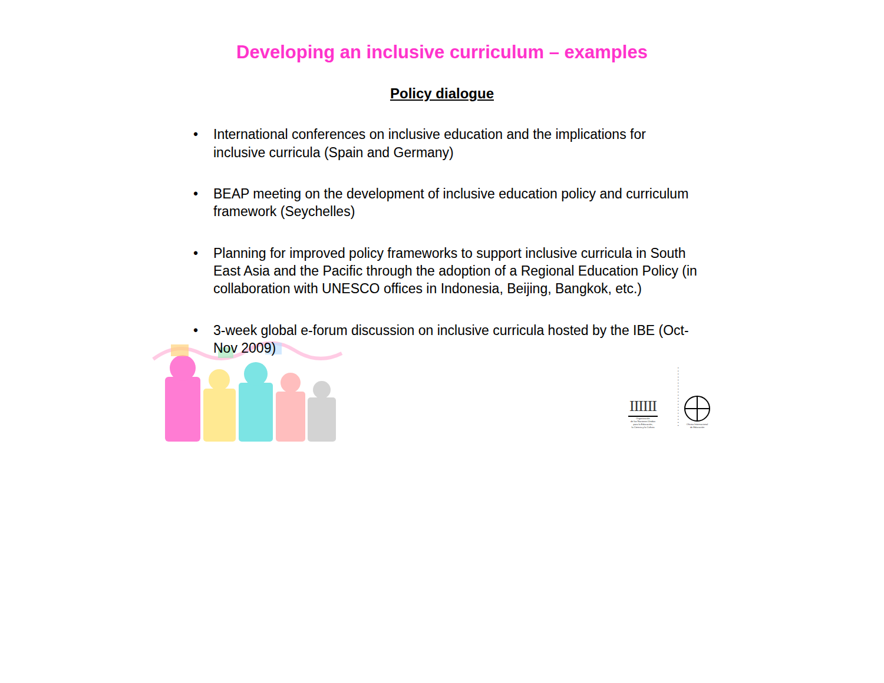Developing an inclusive curriculum – examples
Policy dialogue
International conferences on inclusive education and the implications for inclusive curricula (Spain and Germany)
BEAP meeting on the development of inclusive education policy and curriculum framework (Seychelles)
Planning for improved policy frameworks to support inclusive curricula in South East Asia and the Pacific through the adoption of a Regional Education Policy (in collaboration with UNESCO offices in Indonesia, Beijing, Bangkok, etc.)
3-week global e-forum discussion on inclusive curricula hosted by the IBE (Oct-Nov 2009)
• • • • • • • • • • • • • • • • • • • •
IIIIII
Organización
de las Naciones Unidas
para la Educación,
la Ciencia y la Cultura
Oficina Internacional
de Educación